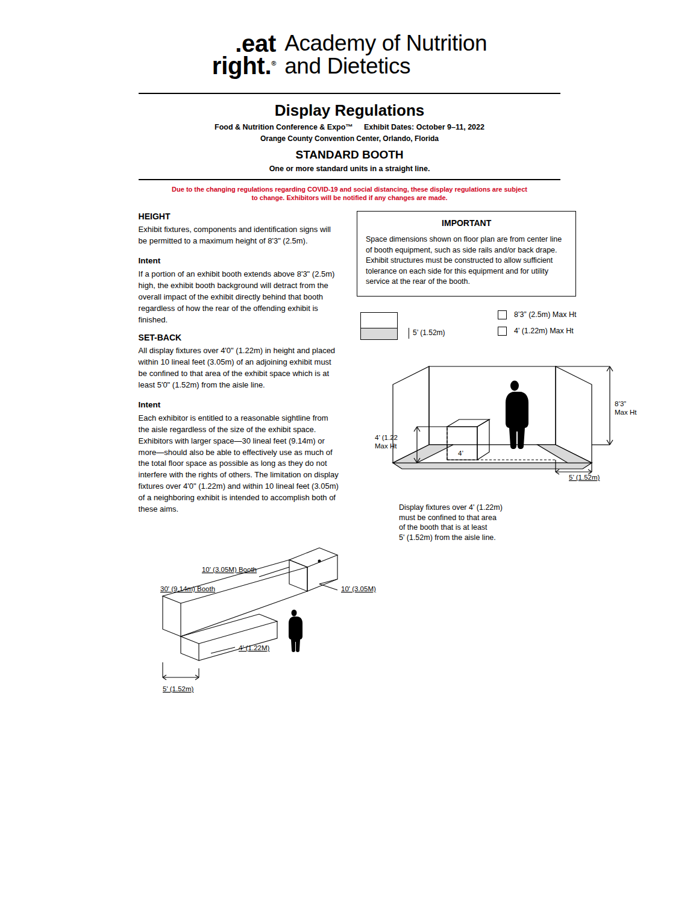.eat
right.®
Academy of Nutrition
and Dietetics
Display Regulations
Food & Nutrition Conference & Expo™Exhibit Dates: October 9–11, 2022
Orange County Convention Center, Orlando, Florida
STANDARD BOOTH
One or more standard units in a straight line.
Due to the changing regulations regarding COVID-19 and social distancing, these display regulations are subject
to change. Exhibitors will be notified if any changes are made.
HEIGHT
Exhibit fixtures, components and identification signs will be permitted to a maximum height of 8'3" (2.5m).
Intent
If a portion of an exhibit booth extends above 8'3" (2.5m) high, the exhibit booth background will detract from the overall impact of the exhibit directly behind that booth regardless of how the rear of the offending exhibit is finished.
SET-BACK
All display fixtures over 4'0" (1.22m) in height and placed within 10 lineal feet (3.05m) of an adjoining exhibit must be confined to that area of the exhibit space which is at least 5'0" (1.52m) from the aisle line.
Intent
Each exhibitor is entitled to a reasonable sightline from the aisle regardless of the size of the exhibit space. Exhibitors with larger space—30 lineal feet (9.14m) or more—should also be able to effectively use as much of the total floor space as possible as long as they do not interfere with the rights of others. The limitation on display fixtures over 4'0" (1.22m) and within 10 lineal feet (3.05m) of a neighboring exhibit is intended to accomplish both of these aims.
10' (3.05M) Booth 30' (9.14m) Booth 10' (3.05M) 4' (1.22M) 5' (1.52m)
IMPORTANT
Space dimensions shown on floor plan are from center line of booth equipment, such as side rails and/or back drape. Exhibit structures must be constructed to allow sufficient tolerance on each side for this equipment and for utility service at the rear of the booth.
5’ (1.52m)
8’3” (2.5m) Max Ht
4’ (1.22m) Max Ht
8’3” Max Ht 4’ (1.22 Max Ht 4’ 5’ (1.52m)
Display fixtures over 4' (1.22m)
must be confined to that area
of the booth that is at least
5' (1.52m) from the aisle line.